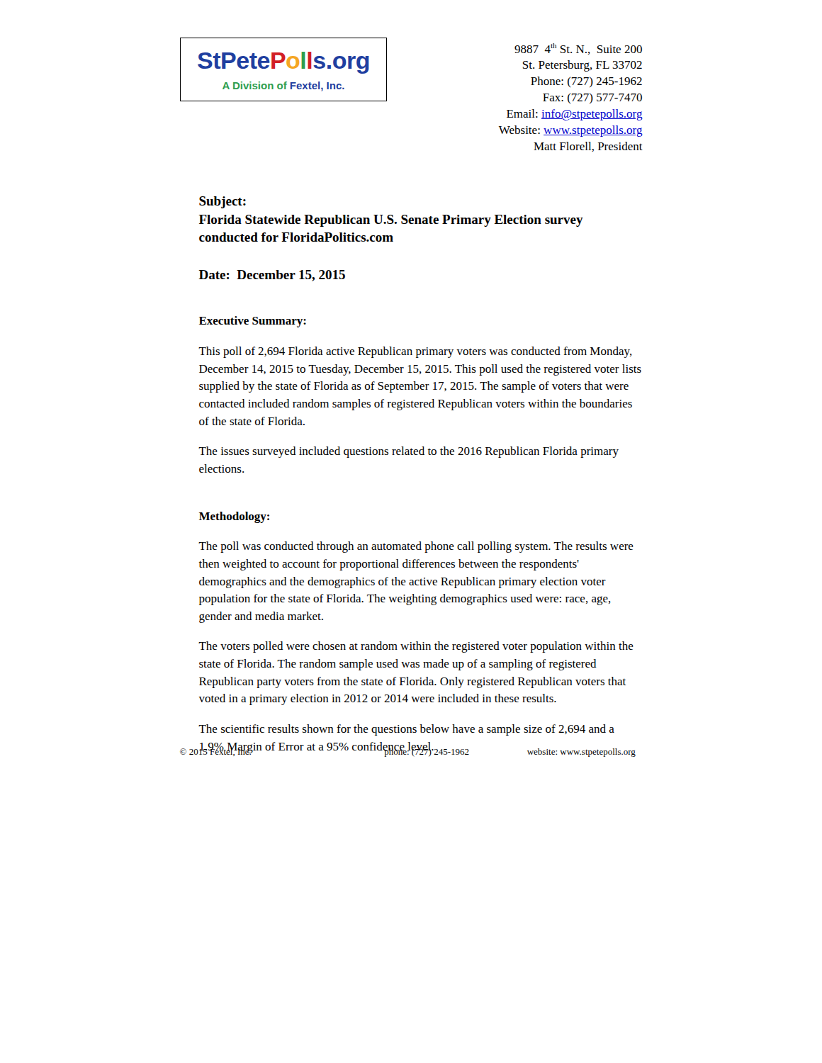St Pete Polls.org
A Division of Fextel, Inc.
9887 4th St. N., Suite 200
St. Petersburg, FL 33702
Phone: (727) 245-1962
Fax: (727) 577-7470
Email: info@stpetepolls.org
Website: www.stpetepolls.org
Matt Florell, President
Subject: Florida Statewide Republican U.S. Senate Primary Election survey conducted for FloridaPolitics.com
Date: December 15, 2015
Executive Summary:
This poll of 2,694 Florida active Republican primary voters was conducted from Monday, December 14, 2015 to Tuesday, December 15, 2015. This poll used the registered voter lists supplied by the state of Florida as of September 17, 2015. The sample of voters that were contacted included random samples of registered Republican voters within the boundaries of the state of Florida.
The issues surveyed included questions related to the 2016 Republican Florida primary elections.
Methodology:
The poll was conducted through an automated phone call polling system. The results were then weighted to account for proportional differences between the respondents' demographics and the demographics of the active Republican primary election voter population for the state of Florida. The weighting demographics used were: race, age, gender and media market.
The voters polled were chosen at random within the registered voter population within the state of Florida. The random sample used was made up of a sampling of registered Republican party voters from the state of Florida. Only registered Republican voters that voted in a primary election in 2012 or 2014 were included in these results.
The scientific results shown for the questions below have a sample size of 2,694 and a 1.9% Margin of Error at a 95% confidence level.
© 2015 Fextel, Inc.
phone: (727) 245-1962
website: www.stpetepolls.org